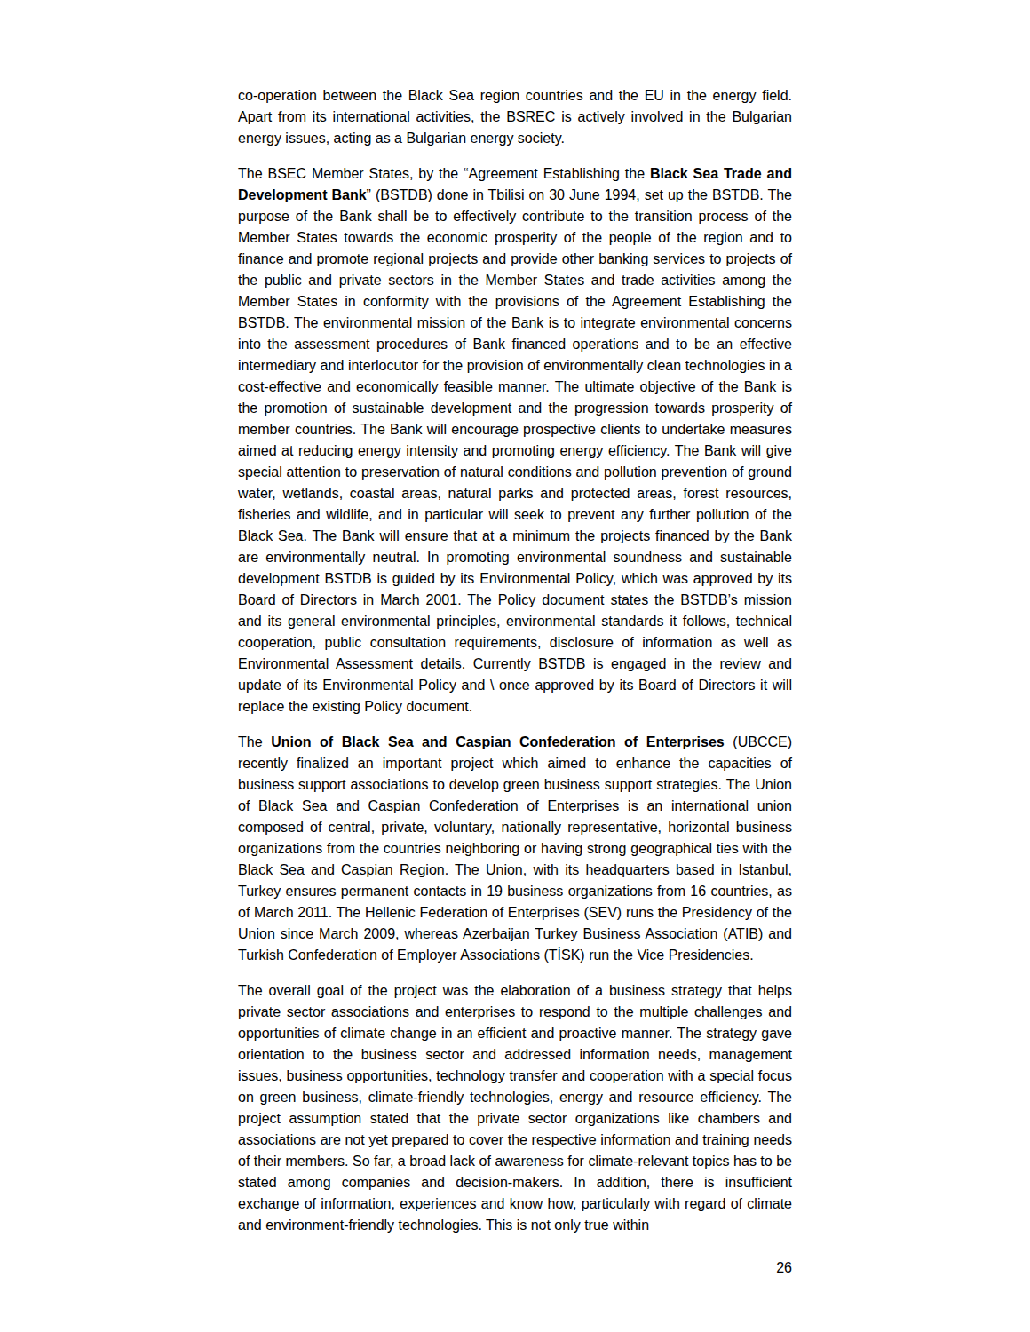co-operation between the Black Sea region countries and the EU in the energy field. Apart from its international activities, the BSREC is actively involved in the Bulgarian energy issues, acting as a Bulgarian energy society.
The BSEC Member States, by the “Agreement Establishing the Black Sea Trade and Development Bank” (BSTDB) done in Tbilisi on 30 June 1994, set up the BSTDB. The purpose of the Bank shall be to effectively contribute to the transition process of the Member States towards the economic prosperity of the people of the region and to finance and promote regional projects and provide other banking services to projects of the public and private sectors in the Member States and trade activities among the Member States in conformity with the provisions of the Agreement Establishing the BSTDB. The environmental mission of the Bank is to integrate environmental concerns into the assessment procedures of Bank financed operations and to be an effective intermediary and interlocutor for the provision of environmentally clean technologies in a cost-effective and economically feasible manner. The ultimate objective of the Bank is the promotion of sustainable development and the progression towards prosperity of member countries. The Bank will encourage prospective clients to undertake measures aimed at reducing energy intensity and promoting energy efficiency. The Bank will give special attention to preservation of natural conditions and pollution prevention of ground water, wetlands, coastal areas, natural parks and protected areas, forest resources, fisheries and wildlife, and in particular will seek to prevent any further pollution of the Black Sea. The Bank will ensure that at a minimum the projects financed by the Bank are environmentally neutral. In promoting environmental soundness and sustainable development BSTDB is guided by its Environmental Policy, which was approved by its Board of Directors in March 2001. The Policy document states the BSTDB’s mission and its general environmental principles, environmental standards it follows, technical cooperation, public consultation requirements, disclosure of information as well as Environmental Assessment details. Currently BSTDB is engaged in the review and update of its Environmental Policy and \ once approved by its Board of Directors it will replace the existing Policy document.
The Union of Black Sea and Caspian Confederation of Enterprises (UBCCE) recently finalized an important project which aimed to enhance the capacities of business support associations to develop green business support strategies. The Union of Black Sea and Caspian Confederation of Enterprises is an international union composed of central, private, voluntary, nationally representative, horizontal business organizations from the countries neighboring or having strong geographical ties with the Black Sea and Caspian Region. The Union, with its headquarters based in Istanbul, Turkey ensures permanent contacts in 19 business organizations from 16 countries, as of March 2011. The Hellenic Federation of Enterprises (SEV) runs the Presidency of the Union since March 2009, whereas Azerbaijan Turkey Business Association (ATIB) and Turkish Confederation of Employer Associations (TİSK) run the Vice Presidencies.
The overall goal of the project was the elaboration of a business strategy that helps private sector associations and enterprises to respond to the multiple challenges and opportunities of climate change in an efficient and proactive manner. The strategy gave orientation to the business sector and addressed information needs, management issues, business opportunities, technology transfer and cooperation with a special focus on green business, climate-friendly technologies, energy and resource efficiency. The project assumption stated that the private sector organizations like chambers and associations are not yet prepared to cover the respective information and training needs of their members. So far, a broad lack of awareness for climate-relevant topics has to be stated among companies and decision-makers. In addition, there is insufficient exchange of information, experiences and know how, particularly with regard of climate and environment-friendly technologies. This is not only true within
26